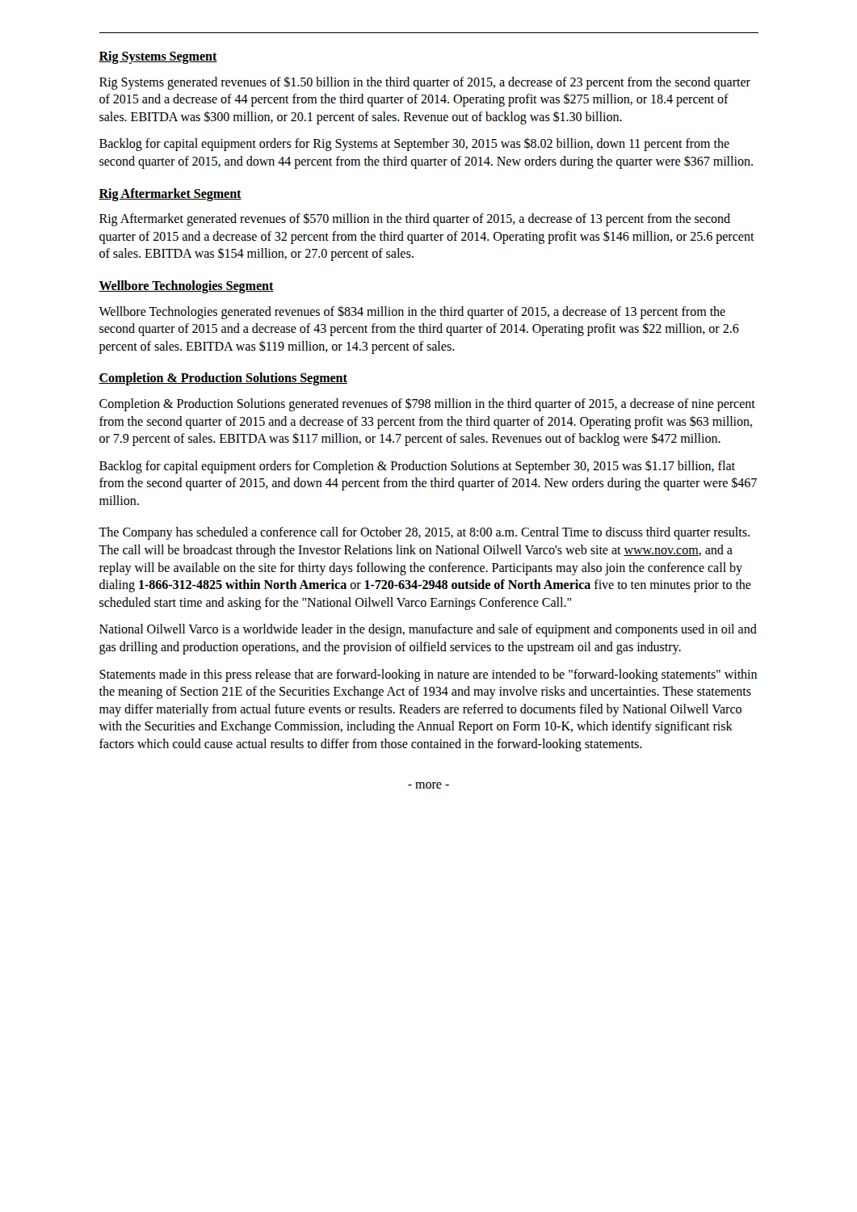Rig Systems Segment
Rig Systems generated revenues of $1.50 billion in the third quarter of 2015, a decrease of 23 percent from the second quarter of 2015 and a decrease of 44 percent from the third quarter of 2014. Operating profit was $275 million, or 18.4 percent of sales. EBITDA was $300 million, or 20.1 percent of sales. Revenue out of backlog was $1.30 billion.
Backlog for capital equipment orders for Rig Systems at September 30, 2015 was $8.02 billion, down 11 percent from the second quarter of 2015, and down 44 percent from the third quarter of 2014. New orders during the quarter were $367 million.
Rig Aftermarket Segment
Rig Aftermarket generated revenues of $570 million in the third quarter of 2015, a decrease of 13 percent from the second quarter of 2015 and a decrease of 32 percent from the third quarter of 2014. Operating profit was $146 million, or 25.6 percent of sales. EBITDA was $154 million, or 27.0 percent of sales.
Wellbore Technologies Segment
Wellbore Technologies generated revenues of $834 million in the third quarter of 2015, a decrease of 13 percent from the second quarter of 2015 and a decrease of 43 percent from the third quarter of 2014. Operating profit was $22 million, or 2.6 percent of sales. EBITDA was $119 million, or 14.3 percent of sales.
Completion & Production Solutions Segment
Completion & Production Solutions generated revenues of $798 million in the third quarter of 2015, a decrease of nine percent from the second quarter of 2015 and a decrease of 33 percent from the third quarter of 2014. Operating profit was $63 million, or 7.9 percent of sales. EBITDA was $117 million, or 14.7 percent of sales. Revenues out of backlog were $472 million.
Backlog for capital equipment orders for Completion & Production Solutions at September 30, 2015 was $1.17 billion, flat from the second quarter of 2015, and down 44 percent from the third quarter of 2014. New orders during the quarter were $467 million.
The Company has scheduled a conference call for October 28, 2015, at 8:00 a.m. Central Time to discuss third quarter results. The call will be broadcast through the Investor Relations link on National Oilwell Varco's web site at www.nov.com, and a replay will be available on the site for thirty days following the conference. Participants may also join the conference call by dialing 1-866-312-4825 within North America or 1-720-634-2948 outside of North America five to ten minutes prior to the scheduled start time and asking for the "National Oilwell Varco Earnings Conference Call."
National Oilwell Varco is a worldwide leader in the design, manufacture and sale of equipment and components used in oil and gas drilling and production operations, and the provision of oilfield services to the upstream oil and gas industry.
Statements made in this press release that are forward-looking in nature are intended to be "forward-looking statements" within the meaning of Section 21E of the Securities Exchange Act of 1934 and may involve risks and uncertainties. These statements may differ materially from actual future events or results. Readers are referred to documents filed by National Oilwell Varco with the Securities and Exchange Commission, including the Annual Report on Form 10-K, which identify significant risk factors which could cause actual results to differ from those contained in the forward-looking statements.
- more -